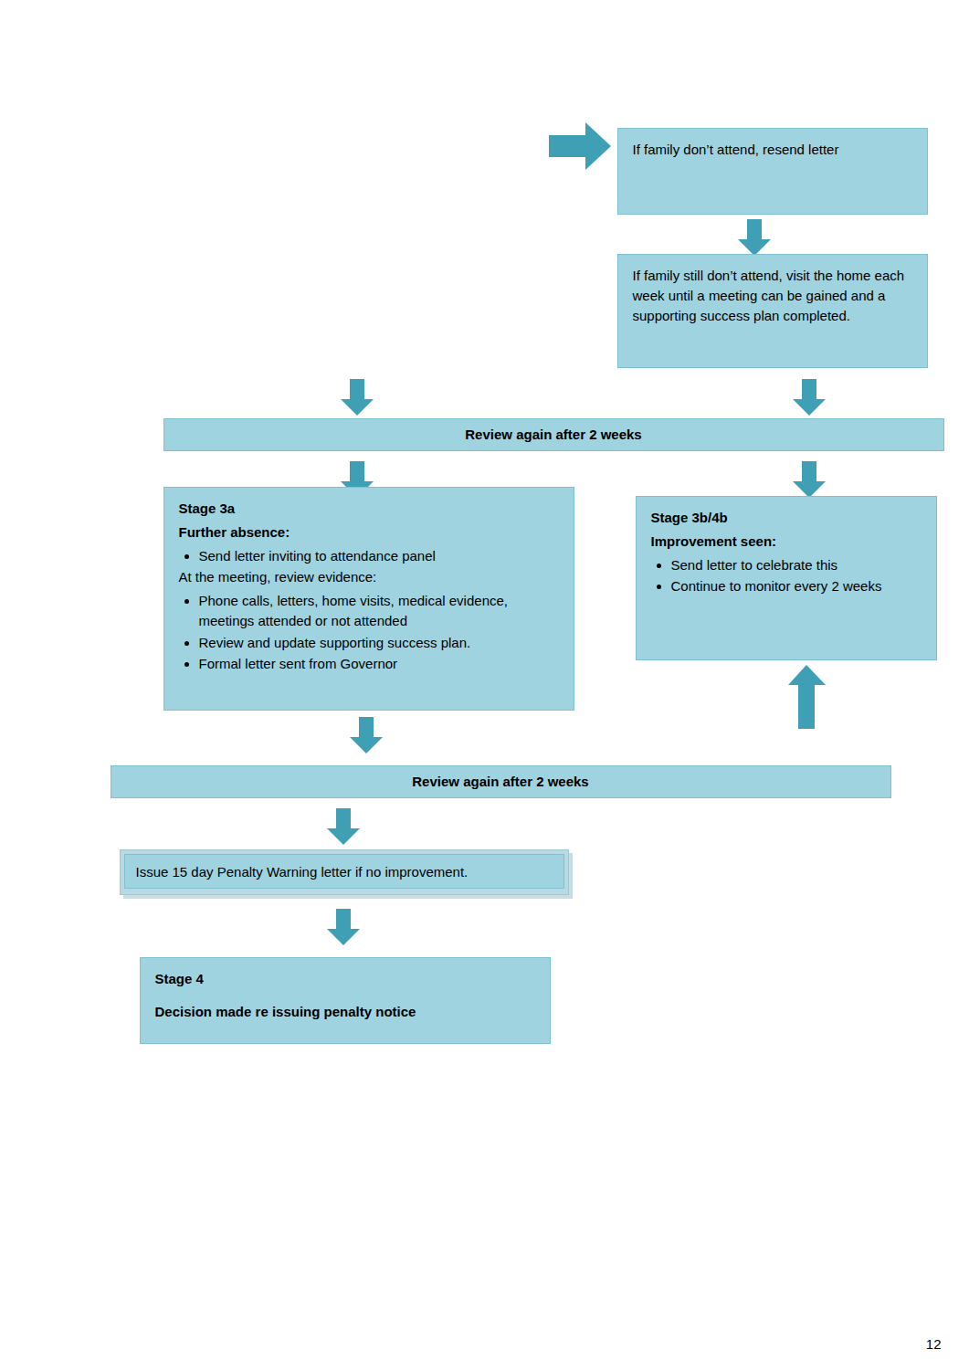If family don’t attend, resend letter
If family still don’t attend, visit the home each week until a meeting can be gained and a supporting success plan completed.
Review again after 2 weeks
Stage 3a
Further absence:
Send letter inviting to attendance panel
At the meeting, review evidence:
Phone calls, letters, home visits, medical evidence, meetings attended or not attended
Review and update supporting success plan.
Formal letter sent from Governor
Stage 3b/4b
Improvement seen:
Send letter to celebrate this
Continue to monitor every 2 weeks
Review again after 2 weeks
Issue 15 day Penalty Warning letter if no improvement.
Stage 4
Decision made re issuing penalty notice
12